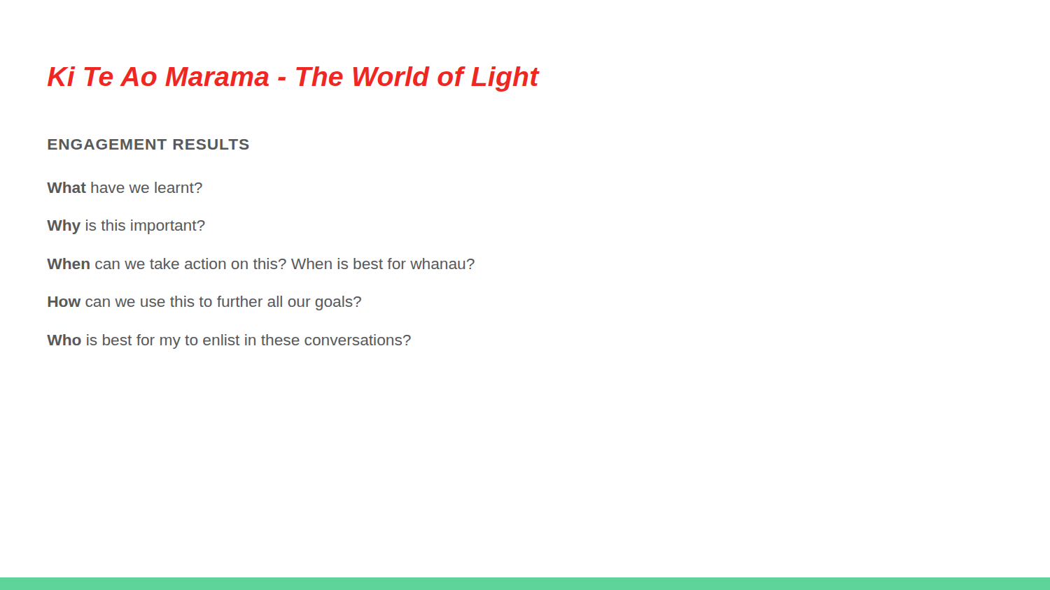Ki Te Ao Marama - The World of Light
ENGAGEMENT RESULTS
What have we learnt?
Why is this important?
When can we take action on this? When is best for whanau?
How can we use this to further all our goals?
Who is best for my to enlist in these conversations?